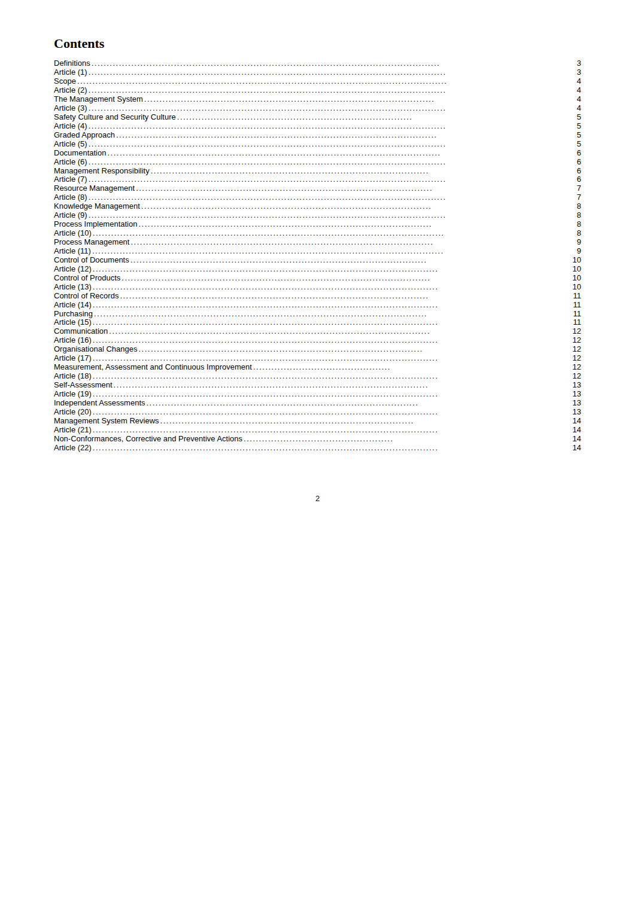Contents
Definitions.................................................................................................................. 3
Article (1)..................................................................................................................... 3
Scope......................................................................................................................... 4
Article (2)..................................................................................................................... 4
The Management System............................................................................................... 4
Article (3)..................................................................................................................... 4
Safety Culture and Security Culture............................................................................. 5
Article (4)..................................................................................................................... 5
Graded Approach......................................................................................................... 5
Article (5)..................................................................................................................... 5
Documentation............................................................................................................. 6
Article (6)..................................................................................................................... 6
Management Responsibility........................................................................................... 6
Article (7)..................................................................................................................... 6
Resource Management................................................................................................. 7
Article (8)..................................................................................................................... 7
Knowledge Management............................................................................................... 8
Article (9)..................................................................................................................... 8
Process Implementation................................................................................................ 8
Article (10)................................................................................................................... 8
Process Management................................................................................................... 9
Article (11)................................................................................................................... 9
Control of Documents................................................................................................. 10
Article (12)................................................................................................................. 10
Control of Products..................................................................................................... 10
Article (13)................................................................................................................. 10
Control of Records..................................................................................................... 11
Article (14)................................................................................................................. 11
Purchasing............................................................................................................. 11
Article (15)................................................................................................................. 11
Communication......................................................................................................... 12
Article (16)................................................................................................................. 12
Organisational Changes............................................................................................. 12
Article (17)................................................................................................................. 12
Measurement, Assessment and Continuous Improvement............................................. 12
Article (18)................................................................................................................. 12
Self-Assessment....................................................................................................... 13
Article (19)................................................................................................................. 13
Independent Assessments......................................................................................... 13
Article (20)................................................................................................................. 13
Management System Reviews................................................................................... 14
Article (21)................................................................................................................. 14
Non-Conformances, Corrective and Preventive Actions................................................. 14
Article (22)................................................................................................................. 14
2